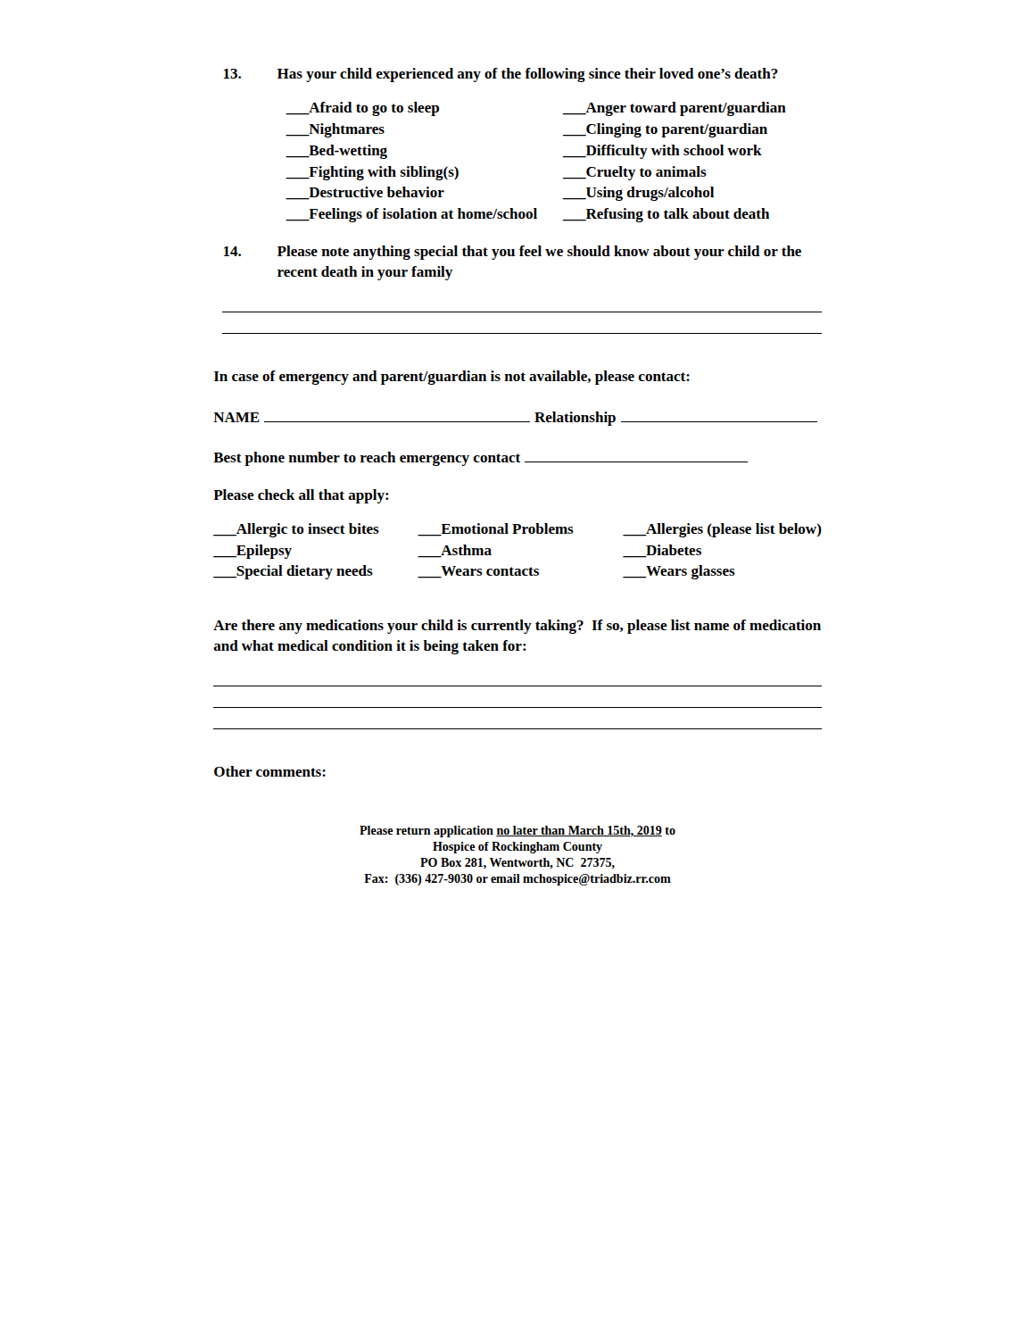13.
Has your child experienced any of the following since their loved one’s death?
Afraid to go to sleep
Anger toward parent/guardian
Nightmares
Clinging to parent/guardian
Bed-wetting
Difficulty with school work
Fighting with sibling(s)
Cruelty to animals
Destructive behavior
Using drugs/alcohol
Feelings of isolation at home/school
Refusing to talk about death
14.
Please note anything special that you feel we should know about your child or the recent death in your family
In case of emergency and parent/guardian is not available, please contact:
NAME Relationship
Best phone number to reach emergency contact
Please check all that apply:
Allergic to insect bites
Emotional Problems
Allergies (please list below)
Epilepsy
Asthma
Diabetes
Special dietary needs
Wears contacts
Wears glasses
Are there any medications your child is currently taking? If so, please list name of medication and what medical condition it is being taken for:
Other comments:
Please return application no later than March 15th, 2019 to
Hospice of Rockingham County
PO Box 281, Wentworth, NC 27375,
Fax: (336) 427-9030 or email mchospice@triadbiz.rr.com